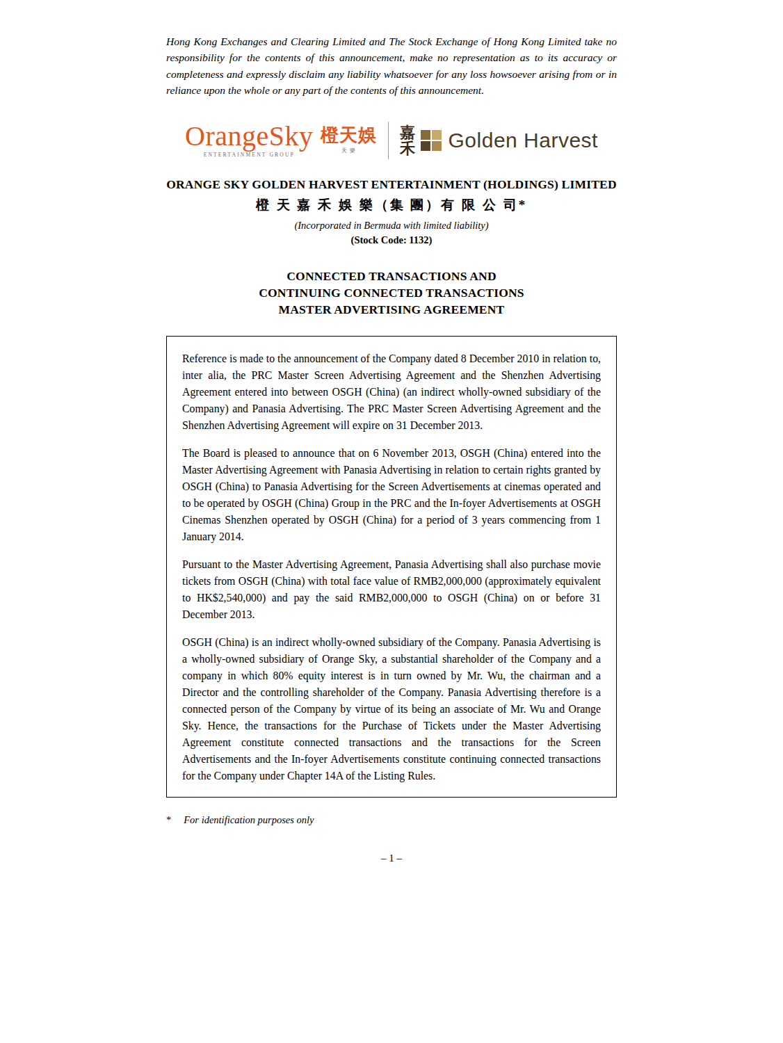Hong Kong Exchanges and Clearing Limited and The Stock Exchange of Hong Kong Limited take no responsibility for the contents of this announcement, make no representation as to its accuracy or completeness and expressly disclaim any liability whatsoever for any loss howsoever arising from or in reliance upon the whole or any part of the contents of this announcement.
OrangeSky
Entertainment Group
橙天娛
天 樂
嘉
禾
Golden Harvest
ORANGE SKY GOLDEN HARVEST ENTERTAINMENT (HOLDINGS) LIMITED
橙 天 嘉 禾 娛 樂（集 團）有 限 公 司*
(Incorporated in Bermuda with limited liability)
(Stock Code: 1132)
CONNECTED TRANSACTIONS AND
CONTINUING CONNECTED TRANSACTIONS
MASTER ADVERTISING AGREEMENT
Reference is made to the announcement of the Company dated 8 December 2010 in relation to, inter alia, the PRC Master Screen Advertising Agreement and the Shenzhen Advertising Agreement entered into between OSGH (China) (an indirect wholly-owned subsidiary of the Company) and Panasia Advertising. The PRC Master Screen Advertising Agreement and the Shenzhen Advertising Agreement will expire on 31 December 2013.
The Board is pleased to announce that on 6 November 2013, OSGH (China) entered into the Master Advertising Agreement with Panasia Advertising in relation to certain rights granted by OSGH (China) to Panasia Advertising for the Screen Advertisements at cinemas operated and to be operated by OSGH (China) Group in the PRC and the In-foyer Advertisements at OSGH Cinemas Shenzhen operated by OSGH (China) for a period of 3 years commencing from 1 January 2014.
Pursuant to the Master Advertising Agreement, Panasia Advertising shall also purchase movie tickets from OSGH (China) with total face value of RMB2,000,000 (approximately equivalent to HK$2,540,000) and pay the said RMB2,000,000 to OSGH (China) on or before 31 December 2013.
OSGH (China) is an indirect wholly-owned subsidiary of the Company. Panasia Advertising is a wholly-owned subsidiary of Orange Sky, a substantial shareholder of the Company and a company in which 80% equity interest is in turn owned by Mr. Wu, the chairman and a Director and the controlling shareholder of the Company. Panasia Advertising therefore is a connected person of the Company by virtue of its being an associate of Mr. Wu and Orange Sky. Hence, the transactions for the Purchase of Tickets under the Master Advertising Agreement constitute connected transactions and the transactions for the Screen Advertisements and the In-foyer Advertisements constitute continuing connected transactions for the Company under Chapter 14A of the Listing Rules.
*For identification purposes only
– 1 –